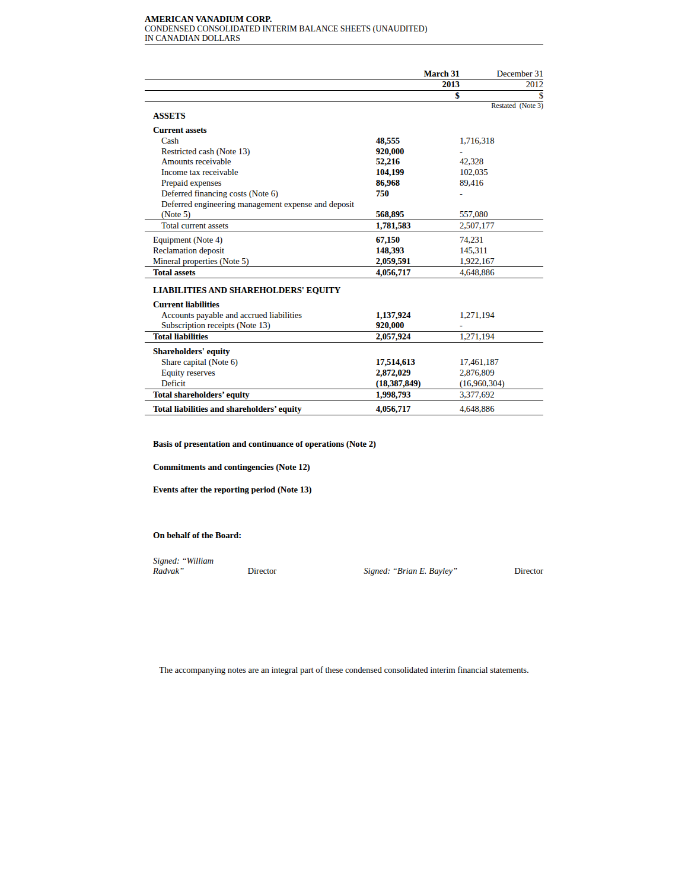AMERICAN VANADIUM CORP.
CONDENSED CONSOLIDATED INTERIM BALANCE SHEETS (UNAUDITED)
IN CANADIAN DOLLARS
| | March 31 | December 31 |
| | 2013 | 2012 |
| | $ | $ |
| | | Restated (Note 3) |
| ASSETS | | |
| Current assets | | |
| Cash | 48,555 | 1,716,318 |
| Restricted cash (Note 13) | 920,000 | - |
| Amounts receivable | 52,216 | 42,328 |
| Income tax receivable | 104,199 | 102,035 |
| Prepaid expenses | 86,968 | 89,416 |
| Deferred financing costs (Note 6) | 750 | - |
| Deferred engineering management expense and deposit (Note 5) | 568,895 | 557,080 |
| Total current assets | 1,781,583 | 2,507,177 |
| Equipment (Note 4) | 67,150 | 74,231 |
| Reclamation deposit | 148,393 | 145,311 |
| Mineral properties (Note 5) | 2,059,591 | 1,922,167 |
| Total assets | 4,056,717 | 4,648,886 |
| LIABILITIES AND SHAREHOLDERS' EQUITY | | |
| Current liabilities | | |
| Accounts payable and accrued liabilities | 1,137,924 | 1,271,194 |
| Subscription receipts (Note 13) | 920,000 | - |
| Total liabilities | 2,057,924 | 1,271,194 |
| Shareholders' equity | | |
| Share capital (Note 6) | 17,514,613 | 17,461,187 |
| Equity reserves | 2,872,029 | 2,876,809 |
| Deficit | (18,387,849) | (16,960,304) |
| Total shareholders’ equity | 1,998,793 | 3,377,692 |
| Total liabilities and shareholders’ equity | 4,056,717 | 4,648,886 |
Basis of presentation and continuance of operations (Note 2)
Commitments and contingencies (Note 12)
Events after the reporting period (Note 13)
On behalf of the Board:
| Signed: “William Radvak” | Director | Signed: “Brian E. Bayley” | Director |
The accompanying notes are an integral part of these condensed consolidated interim financial statements.